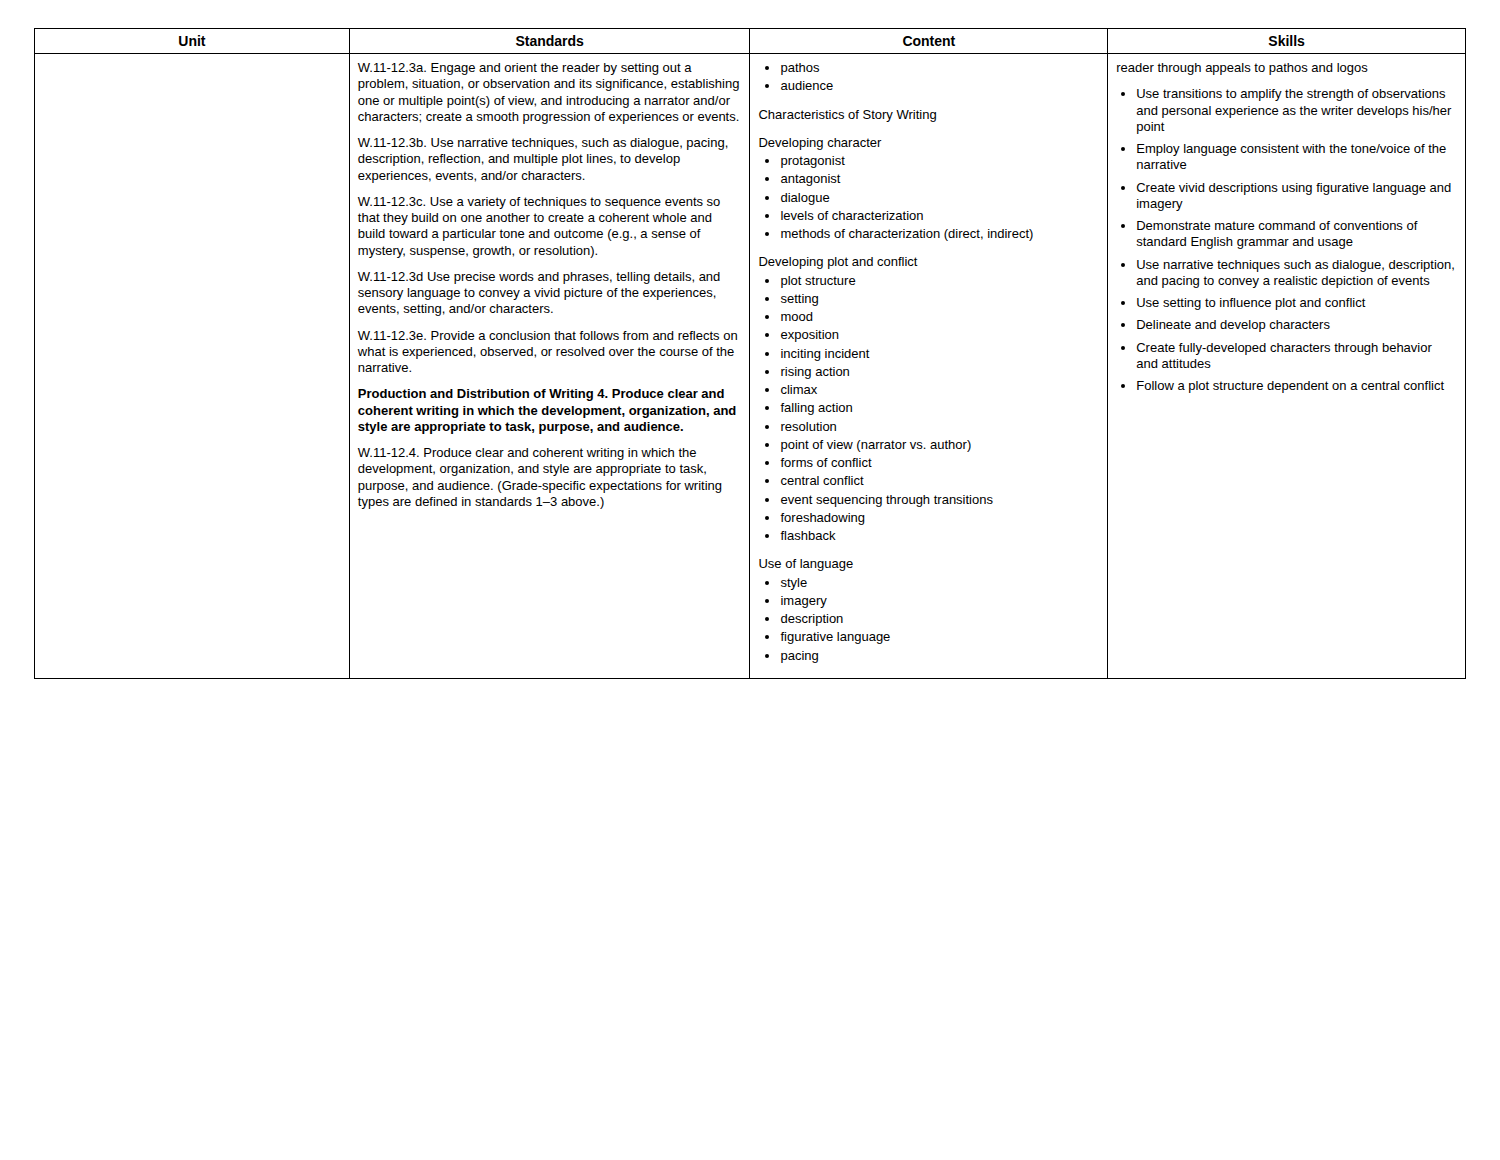| Unit | Standards | Content | Skills |
| --- | --- | --- | --- |
| | W.11-12.3a. Engage and orient the reader by setting out a problem, situation, or observation and its significance, establishing one or multiple point(s) of view, and introducing a narrator and/or characters; create a smooth progression of experiences or events. W.11-12.3b. Use narrative techniques, such as dialogue, pacing, description, reflection, and multiple plot lines, to develop experiences, events, and/or characters. W.11-12.3c. Use a variety of techniques to sequence events so that they build on one another to create a coherent whole and build toward a particular tone and outcome (e.g., a sense of mystery, suspense, growth, or resolution). W.11-12.3d Use precise words and phrases, telling details, and sensory language to convey a vivid picture of the experiences, events, setting, and/or characters. W.11-12.3e. Provide a conclusion that follows from and reflects on what is experienced, observed, or resolved over the course of the narrative. Production and Distribution of Writing 4. Produce clear and coherent writing in which the development, organization, and style are appropriate to task, purpose, and audience. W.11-12.4. Produce clear and coherent writing in which the development, organization, and style are appropriate to task, purpose, and audience. (Grade-specific expectations for writing types are defined in standards 1–3 above.) | pathos audience Characteristics of Story Writing Developing character protagonist antagonist dialogue levels of characterization methods of characterization (direct, indirect) Developing plot and conflict plot structure setting mood exposition inciting incident rising action climax falling action resolution point of view (narrator vs. author) forms of conflict central conflict event sequencing through transitions foreshadowing flashback Use of language style imagery description figurative language pacing | reader through appeals to pathos and logos Use transitions to amplify the strength of observations and personal experience as the writer develops his/her point Employ language consistent with the tone/voice of the narrative Create vivid descriptions using figurative language and imagery Demonstrate mature command of conventions of standard English grammar and usage Use narrative techniques such as dialogue, description, and pacing to convey a realistic depiction of events Use setting to influence plot and conflict Delineate and develop characters Create fully-developed characters through behavior and attitudes Follow a plot structure dependent on a central conflict |